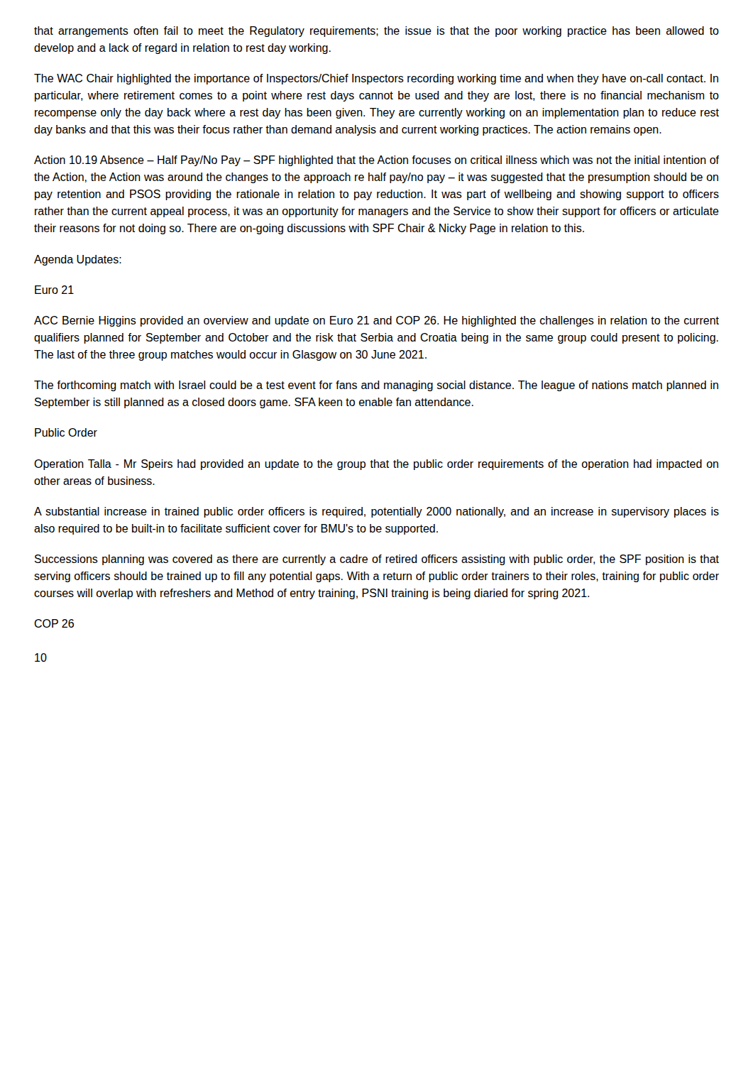that arrangements often fail to meet the Regulatory requirements; the issue is that the poor working practice has been allowed to develop and a lack of regard in relation to rest day working.
The WAC Chair highlighted the importance of Inspectors/Chief Inspectors recording working time and when they have on-call contact. In particular, where retirement comes to a point where rest days cannot be used and they are lost, there is no financial mechanism to recompense only the day back where a rest day has been given. They are currently working on an implementation plan to reduce rest day banks and that this was their focus rather than demand analysis and current working practices. The action remains open.
Action 10.19 Absence – Half Pay/No Pay – SPF highlighted that the Action focuses on critical illness which was not the initial intention of the Action, the Action was around the changes to the approach re half pay/no pay – it was suggested that the presumption should be on pay retention and PSOS providing the rationale in relation to pay reduction. It was part of wellbeing and showing support to officers rather than the current appeal process, it was an opportunity for managers and the Service to show their support for officers or articulate their reasons for not doing so. There are on-going discussions with SPF Chair & Nicky Page in relation to this.
Agenda Updates:
Euro 21
ACC Bernie Higgins provided an overview and update on Euro 21 and COP 26. He highlighted the challenges in relation to the current qualifiers planned for September and October and the risk that Serbia and Croatia being in the same group could present to policing. The last of the three group matches would occur in Glasgow on 30 June 2021.
The forthcoming match with Israel could be a test event for fans and managing social distance. The league of nations match planned in September is still planned as a closed doors game. SFA keen to enable fan attendance.
Public Order
Operation Talla - Mr Speirs had provided an update to the group that the public order requirements of the operation had impacted on other areas of business.
A substantial increase in trained public order officers is required, potentially 2000 nationally, and an increase in supervisory places is also required to be built-in to facilitate sufficient cover for BMU's to be supported.
Successions planning was covered as there are currently a cadre of retired officers assisting with public order, the SPF position is that serving officers should be trained up to fill any potential gaps. With a return of public order trainers to their roles, training for public order courses will overlap with refreshers and Method of entry training, PSNI training is being diaried for spring 2021.
COP 26
10